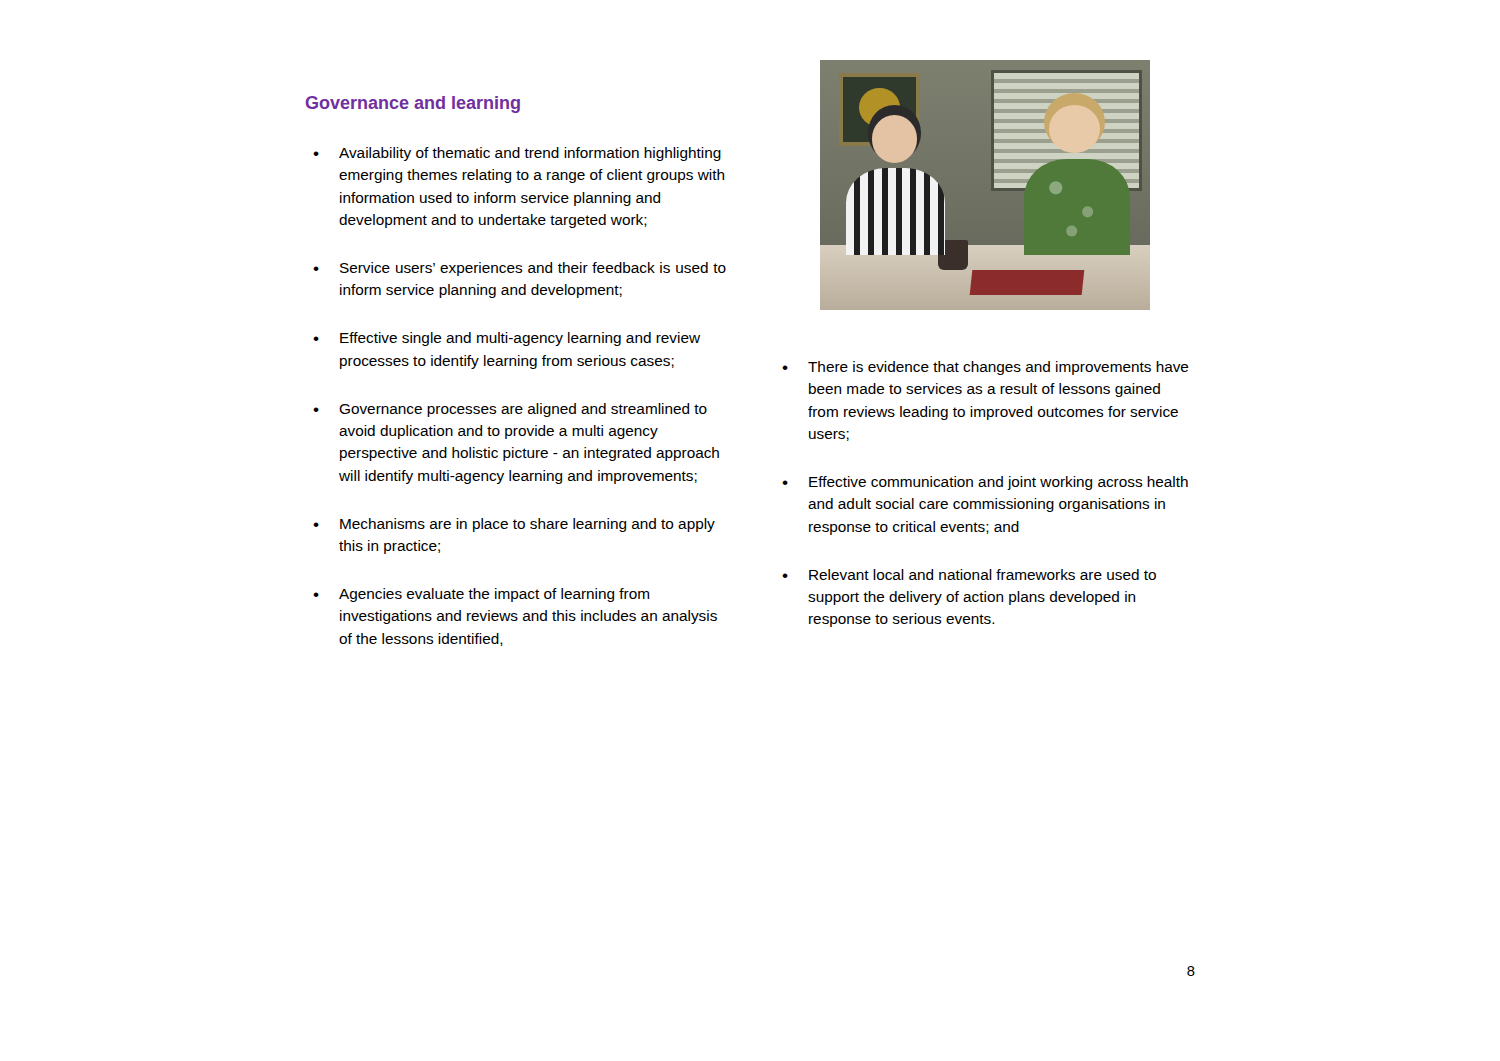Governance and learning
Availability of thematic and trend information highlighting emerging themes relating to a range of client groups with information used to inform service planning and development and to undertake targeted work;
Service users’ experiences and their feedback is used to inform service planning and development;
Effective single and multi-agency learning and review processes to identify learning from serious cases;
Governance processes are aligned and streamlined to avoid duplication and to provide a multi agency perspective and holistic picture - an integrated approach will identify multi-agency learning and improvements;
Mechanisms are in place to share learning and to apply this in practice;
Agencies evaluate the impact of learning from investigations and reviews and this includes an analysis of the lessons identified,
There is evidence that changes and improvements have been made to services as a result of lessons gained from reviews leading to improved outcomes for service users;
Effective communication and joint working across health and adult social care commissioning organisations in response to critical events; and
Relevant local and national frameworks are used to support the delivery of action plans developed in response to serious events.
8